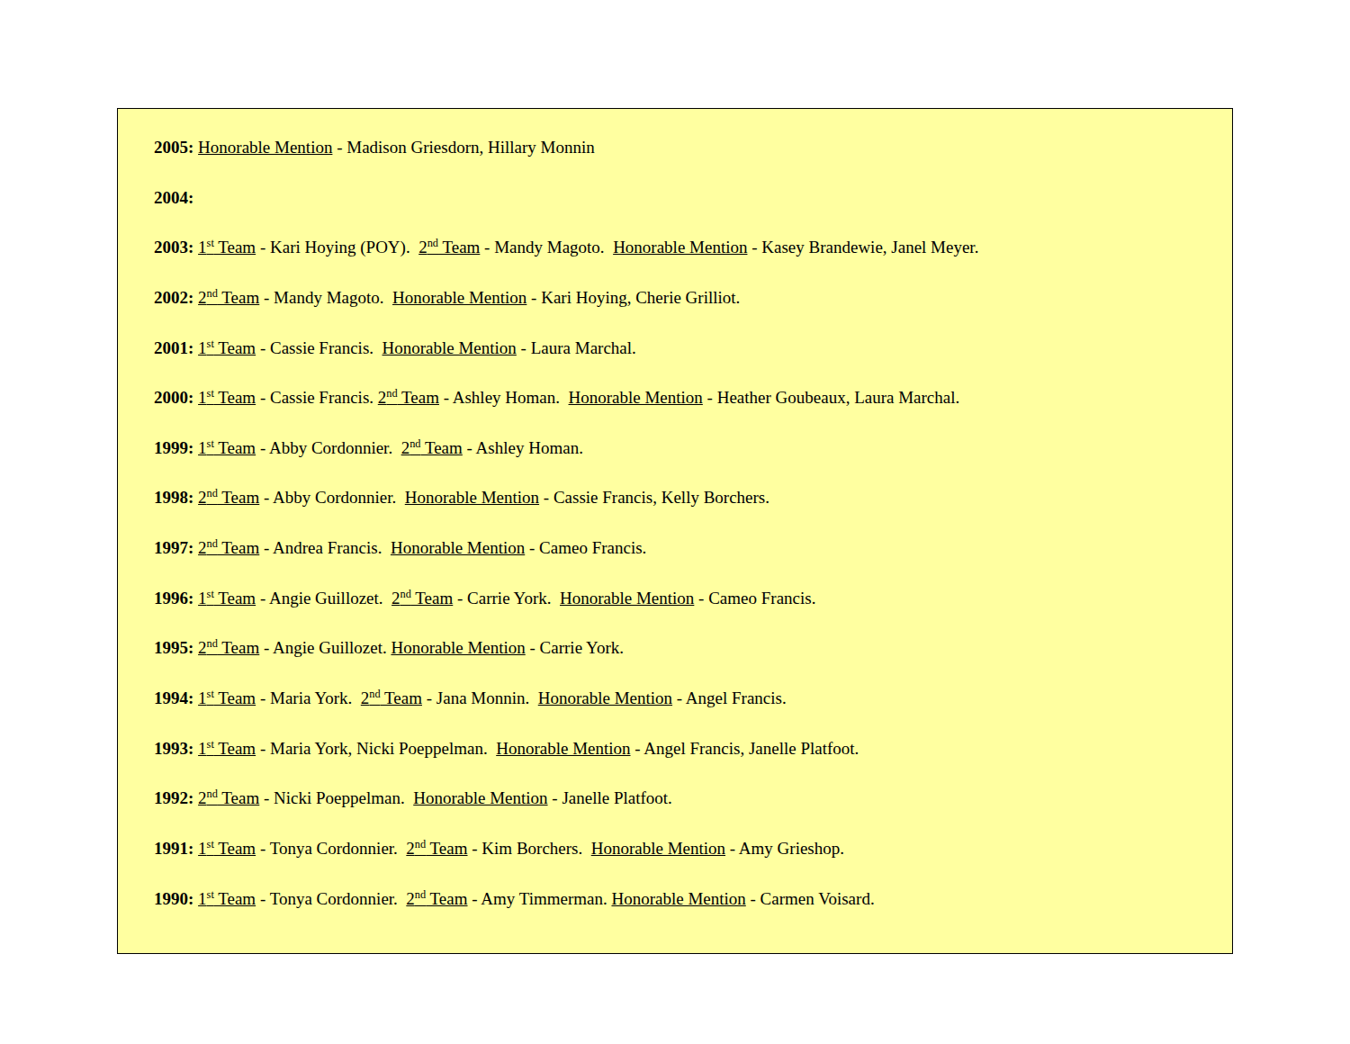2005: Honorable Mention - Madison Griesdorn, Hillary Monnin
2004:
2003: 1st Team - Kari Hoying (POY). 2nd Team - Mandy Magoto. Honorable Mention - Kasey Brandewie, Janel Meyer.
2002: 2nd Team - Mandy Magoto. Honorable Mention - Kari Hoying, Cherie Grilliot.
2001: 1st Team - Cassie Francis. Honorable Mention - Laura Marchal.
2000: 1st Team - Cassie Francis. 2nd Team - Ashley Homan. Honorable Mention - Heather Goubeaux, Laura Marchal.
1999: 1st Team - Abby Cordonnier. 2nd Team - Ashley Homan.
1998: 2nd Team - Abby Cordonnier. Honorable Mention - Cassie Francis, Kelly Borchers.
1997: 2nd Team - Andrea Francis. Honorable Mention - Cameo Francis.
1996: 1st Team - Angie Guillozet. 2nd Team - Carrie York. Honorable Mention - Cameo Francis.
1995: 2nd Team - Angie Guillozet. Honorable Mention - Carrie York.
1994: 1st Team - Maria York. 2nd Team - Jana Monnin. Honorable Mention - Angel Francis.
1993: 1st Team - Maria York, Nicki Poeppelman. Honorable Mention - Angel Francis, Janelle Platfoot.
1992: 2nd Team - Nicki Poeppelman. Honorable Mention - Janelle Platfoot.
1991: 1st Team - Tonya Cordonnier. 2nd Team - Kim Borchers. Honorable Mention - Amy Grieshop.
1990: 1st Team - Tonya Cordonnier. 2nd Team - Amy Timmerman. Honorable Mention - Carmen Voisard.